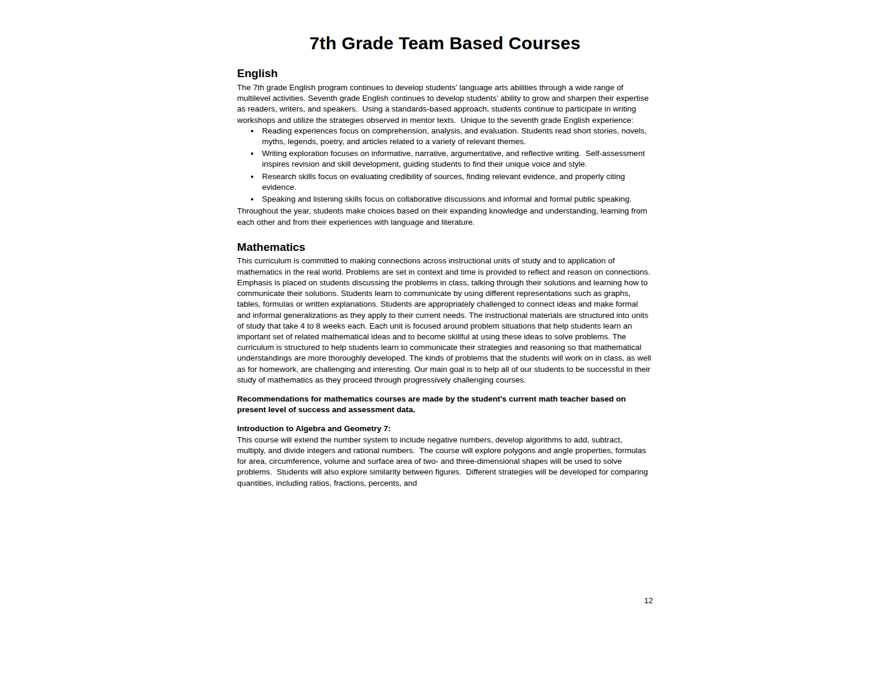7th Grade Team Based Courses
English
The 7th grade English program continues to develop students’ language arts abilities through a wide range of multilevel activities. Seventh grade English continues to develop students’ ability to grow and sharpen their expertise as readers, writers, and speakers. Using a standards-based approach, students continue to participate in writing workshops and utilize the strategies observed in mentor texts. Unique to the seventh grade English experience:
Reading experiences focus on comprehension, analysis, and evaluation. Students read short stories, novels, myths, legends, poetry, and articles related to a variety of relevant themes.
Writing exploration focuses on informative, narrative, argumentative, and reflective writing. Self-assessment inspires revision and skill development, guiding students to find their unique voice and style.
Research skills focus on evaluating credibility of sources, finding relevant evidence, and properly citing evidence.
Speaking and listening skills focus on collaborative discussions and informal and formal public speaking.
Throughout the year, students make choices based on their expanding knowledge and understanding, learning from each other and from their experiences with language and literature.
Mathematics
This curriculum is committed to making connections across instructional units of study and to application of mathematics in the real world. Problems are set in context and time is provided to reflect and reason on connections. Emphasis is placed on students discussing the problems in class, talking through their solutions and learning how to communicate their solutions. Students learn to communicate by using different representations such as graphs, tables, formulas or written explanations. Students are appropriately challenged to connect ideas and make formal and informal generalizations as they apply to their current needs. The instructional materials are structured into units of study that take 4 to 8 weeks each. Each unit is focused around problem situations that help students learn an important set of related mathematical ideas and to become skillful at using these ideas to solve problems. The curriculum is structured to help students learn to communicate their strategies and reasoning so that mathematical understandings are more thoroughly developed. The kinds of problems that the students will work on in class, as well as for homework, are challenging and interesting. Our main goal is to help all of our students to be successful in their study of mathematics as they proceed through progressively challenging courses.
Recommendations for mathematics courses are made by the student’s current math teacher based on present level of success and assessment data.
Introduction to Algebra and Geometry 7:
This course will extend the number system to include negative numbers, develop algorithms to add, subtract, multiply, and divide integers and rational numbers. The course will explore polygons and angle properties, formulas for area, circumference, volume and surface area of two- and three-dimensional shapes will be used to solve problems. Students will also explore similarity between figures. Different strategies will be developed for comparing quantities, including ratios, fractions, percents, and
12